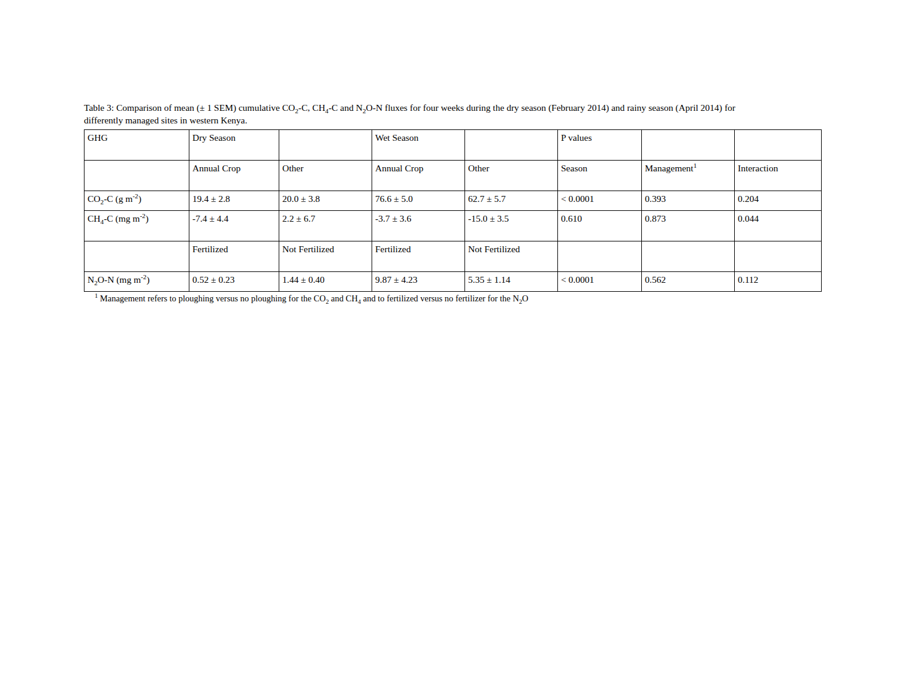Table 3: Comparison of mean (± 1 SEM) cumulative CO2-C, CH4-C and N2O-N fluxes for four weeks during the dry season (February 2014) and rainy season (April 2014) for differently managed sites in western Kenya.
| GHG | Dry Season | | Wet Season | | P values | | |
| | Annual Crop | Other | Annual Crop | Other | Season | Management 1 | Interaction |
| CO 2 -C (g m -2 ) | 19.4 ± 2.8 | 20.0 ± 3.8 | 76.6 ± 5.0 | 62.7 ± 5.7 | < 0.0001 | 0.393 | 0.204 |
| CH 4 -C (mg m -2 ) | -7.4 ± 4.4 | 2.2 ± 6.7 | -3.7 ± 3.6 | -15.0 ± 3.5 | 0.610 | 0.873 | 0.044 |
| | Fertilized | Not Fertilized | Fertilized | Not Fertilized | | | |
| N 2 O-N (mg m -2 ) | 0.52 ± 0.23 | 1.44 ± 0.40 | 9.87 ± 4.23 | 5.35 ± 1.14 | < 0.0001 | 0.562 | 0.112 |
1 Management refers to ploughing versus no ploughing for the CO2 and CH4 and to fertilized versus no fertilizer for the N2O